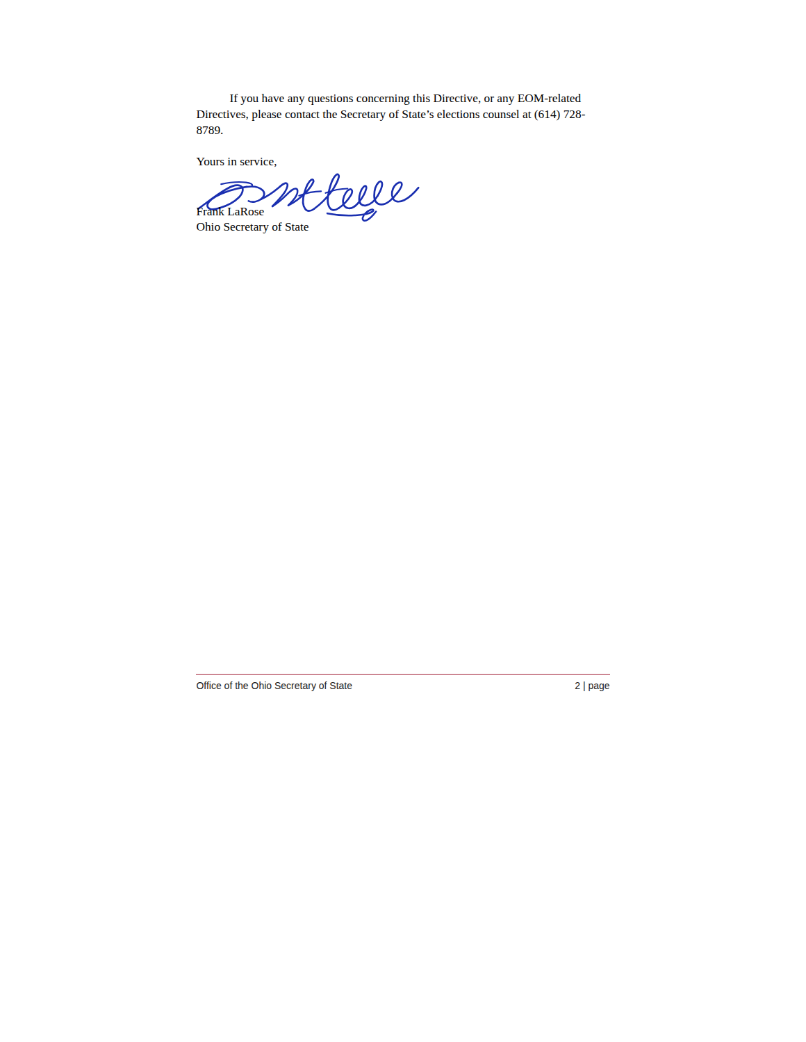If you have any questions concerning this Directive, or any EOM-related Directives, please contact the Secretary of State’s elections counsel at (614) 728-8789.
Yours in service,
Frank LaRose
Ohio Secretary of State
Office of the Ohio Secretary of State 2 | page